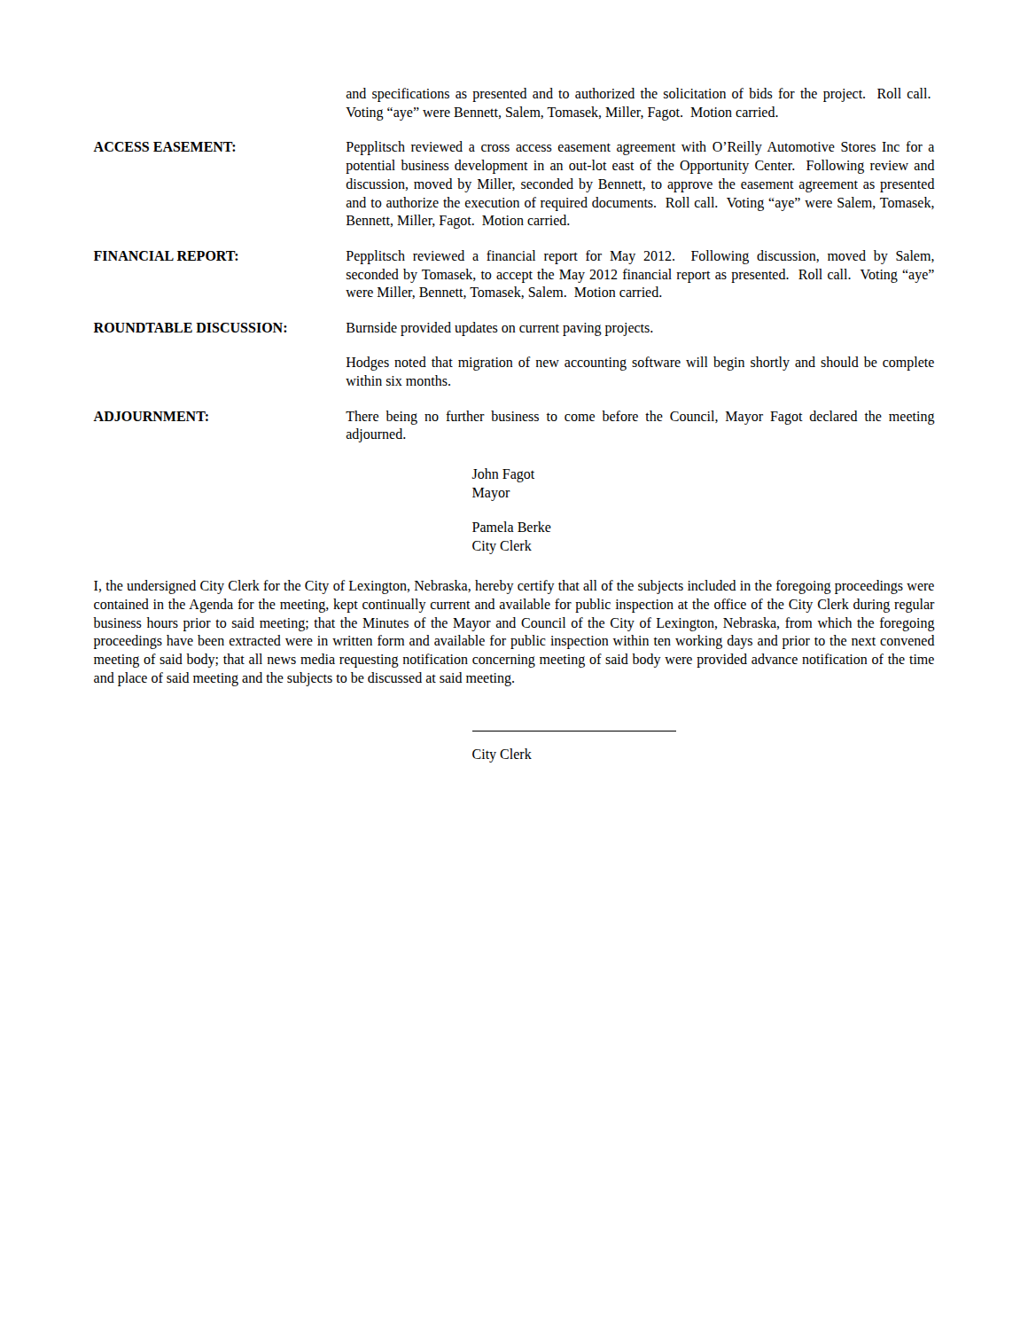| | and specifications as presented and to authorized the solicitation of bids for the project. Roll call. Voting “aye” were Bennett, Salem, Tomasek, Miller, Fagot. Motion carried. |
| ACCESS EASEMENT: | Pepplitsch reviewed a cross access easement agreement with O’Reilly Automotive Stores Inc for a potential business development in an out-lot east of the Opportunity Center. Following review and discussion, moved by Miller, seconded by Bennett, to approve the easement agreement as presented and to authorize the execution of required documents. Roll call. Voting “aye” were Salem, Tomasek, Bennett, Miller, Fagot. Motion carried. |
| FINANCIAL REPORT: | Pepplitsch reviewed a financial report for May 2012. Following discussion, moved by Salem, seconded by Tomasek, to accept the May 2012 financial report as presented. Roll call. Voting “aye” were Miller, Bennett, Tomasek, Salem. Motion carried. |
| ROUNDTABLE DISCUSSION: | Burnside provided updates on current paving projects. |
| | Hodges noted that migration of new accounting software will begin shortly and should be complete within six months. |
| ADJOURNMENT: | There being no further business to come before the Council, Mayor Fagot declared the meeting adjourned. |
John Fagot
Mayor
Pamela Berke
City Clerk
I, the undersigned City Clerk for the City of Lexington, Nebraska, hereby certify that all of the subjects included in the foregoing proceedings were contained in the Agenda for the meeting, kept continually current and available for public inspection at the office of the City Clerk during regular business hours prior to said meeting; that the Minutes of the Mayor and Council of the City of Lexington, Nebraska, from which the foregoing proceedings have been extracted were in written form and available for public inspection within ten working days and prior to the next convened meeting of said body; that all news media requesting notification concerning meeting of said body were provided advance notification of the time and place of said meeting and the subjects to be discussed at said meeting.
City Clerk